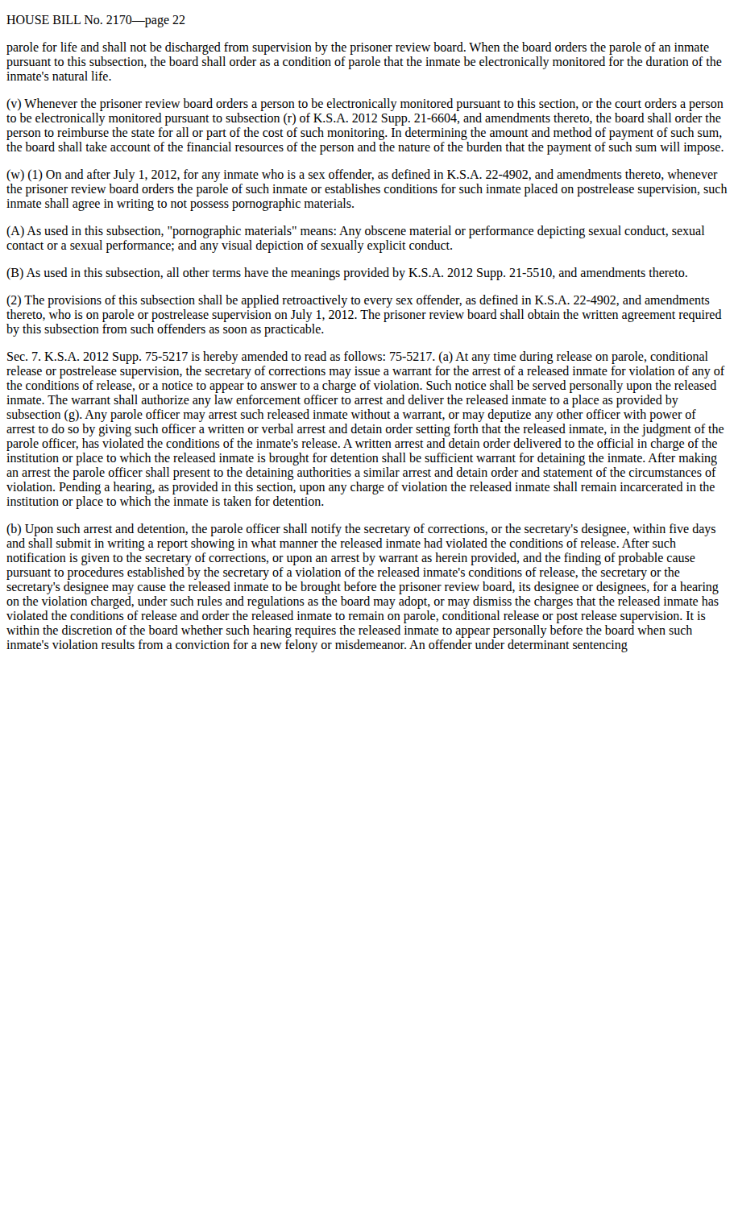HOUSE BILL No. 2170—page 22
parole for life and shall not be discharged from supervision by the prisoner review board. When the board orders the parole of an inmate pursuant to this subsection, the board shall order as a condition of parole that the inmate be electronically monitored for the duration of the inmate's natural life.
(v) Whenever the prisoner review board orders a person to be electronically monitored pursuant to this section, or the court orders a person to be electronically monitored pursuant to subsection (r) of K.S.A. 2012 Supp. 21-6604, and amendments thereto, the board shall order the person to reimburse the state for all or part of the cost of such monitoring. In determining the amount and method of payment of such sum, the board shall take account of the financial resources of the person and the nature of the burden that the payment of such sum will impose.
(w) (1) On and after July 1, 2012, for any inmate who is a sex offender, as defined in K.S.A. 22-4902, and amendments thereto, whenever the prisoner review board orders the parole of such inmate or establishes conditions for such inmate placed on postrelease supervision, such inmate shall agree in writing to not possess pornographic materials.
(A) As used in this subsection, "pornographic materials" means: Any obscene material or performance depicting sexual conduct, sexual contact or a sexual performance; and any visual depiction of sexually explicit conduct.
(B) As used in this subsection, all other terms have the meanings provided by K.S.A. 2012 Supp. 21-5510, and amendments thereto.
(2) The provisions of this subsection shall be applied retroactively to every sex offender, as defined in K.S.A. 22-4902, and amendments thereto, who is on parole or postrelease supervision on July 1, 2012. The prisoner review board shall obtain the written agreement required by this subsection from such offenders as soon as practicable.
Sec. 7. K.S.A. 2012 Supp. 75-5217 is hereby amended to read as follows: 75-5217. (a) At any time during release on parole, conditional release or postrelease supervision, the secretary of corrections may issue a warrant for the arrest of a released inmate for violation of any of the conditions of release, or a notice to appear to answer to a charge of violation. Such notice shall be served personally upon the released inmate. The warrant shall authorize any law enforcement officer to arrest and deliver the released inmate to a place as provided by subsection (g). Any parole officer may arrest such released inmate without a warrant, or may deputize any other officer with power of arrest to do so by giving such officer a written or verbal arrest and detain order setting forth that the released inmate, in the judgment of the parole officer, has violated the conditions of the inmate's release. A written arrest and detain order delivered to the official in charge of the institution or place to which the released inmate is brought for detention shall be sufficient warrant for detaining the inmate. After making an arrest the parole officer shall present to the detaining authorities a similar arrest and detain order and statement of the circumstances of violation. Pending a hearing, as provided in this section, upon any charge of violation the released inmate shall remain incarcerated in the institution or place to which the inmate is taken for detention.
(b) Upon such arrest and detention, the parole officer shall notify the secretary of corrections, or the secretary's designee, within five days and shall submit in writing a report showing in what manner the released inmate had violated the conditions of release. After such notification is given to the secretary of corrections, or upon an arrest by warrant as herein provided, and the finding of probable cause pursuant to procedures established by the secretary of a violation of the released inmate's conditions of release, the secretary or the secretary's designee may cause the released inmate to be brought before the prisoner review board, its designee or designees, for a hearing on the violation charged, under such rules and regulations as the board may adopt, or may dismiss the charges that the released inmate has violated the conditions of release and order the released inmate to remain on parole, conditional release or post release supervision. It is within the discretion of the board whether such hearing requires the released inmate to appear personally before the board when such inmate's violation results from a conviction for a new felony or misdemeanor. An offender under determinant sentencing